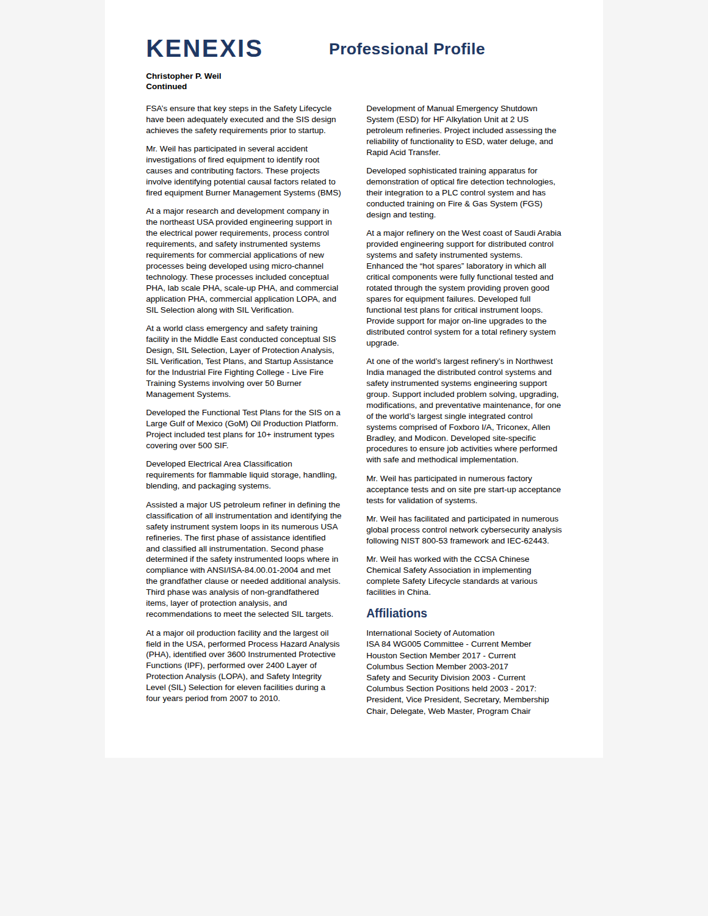KENEXIS Professional Profile
Christopher P. Weil
Continued
FSA’s ensure that key steps in the Safety Lifecycle have been adequately executed and the SIS design achieves the safety requirements prior to startup.
Mr. Weil has participated in several accident investigations of fired equipment to identify root causes and contributing factors. These projects involve identifying potential causal factors related to fired equipment Burner Management Systems (BMS)
At a major research and development company in the northeast USA provided engineering support in the electrical power requirements, process control requirements, and safety instrumented systems requirements for commercial applications of new processes being developed using micro-channel technology. These processes included conceptual PHA, lab scale PHA, scale-up PHA, and commercial application PHA, commercial application LOPA, and SIL Selection along with SIL Verification.
At a world class emergency and safety training facility in the Middle East conducted conceptual SIS Design, SIL Selection, Layer of Protection Analysis, SIL Verification, Test Plans, and Startup Assistance for the Industrial Fire Fighting College - Live Fire Training Systems involving over 50 Burner Management Systems.
Developed the Functional Test Plans for the SIS on a Large Gulf of Mexico (GoM) Oil Production Platform. Project included test plans for 10+ instrument types covering over 500 SIF.
Developed Electrical Area Classification requirements for flammable liquid storage, handling, blending, and packaging systems.
Assisted a major US petroleum refiner in defining the classification of all instrumentation and identifying the safety instrument system loops in its numerous USA refineries. The first phase of assistance identified and classified all instrumentation. Second phase determined if the safety instrumented loops where in compliance with ANSI/ISA-84.00.01-2004 and met the grandfather clause or needed additional analysis. Third phase was analysis of non-grandfathered items, layer of protection analysis, and recommendations to meet the selected SIL targets.
At a major oil production facility and the largest oil field in the USA, performed Process Hazard Analysis (PHA), identified over 3600 Instrumented Protective Functions (IPF), performed over 2400 Layer of Protection Analysis (LOPA), and Safety Integrity Level (SIL) Selection for eleven facilities during a four years period from 2007 to 2010.
Development of Manual Emergency Shutdown System (ESD) for HF Alkylation Unit at 2 US petroleum refineries. Project included assessing the reliability of functionality to ESD, water deluge, and Rapid Acid Transfer.
Developed sophisticated training apparatus for demonstration of optical fire detection technologies, their integration to a PLC control system and has conducted training on Fire & Gas System (FGS) design and testing.
At a major refinery on the West coast of Saudi Arabia provided engineering support for distributed control systems and safety instrumented systems. Enhanced the “hot spares” laboratory in which all critical components were fully functional tested and rotated through the system providing proven good spares for equipment failures. Developed full functional test plans for critical instrument loops. Provide support for major on-line upgrades to the distributed control system for a total refinery system upgrade.
At one of the world’s largest refinery’s in Northwest India managed the distributed control systems and safety instrumented systems engineering support group. Support included problem solving, upgrading, modifications, and preventative maintenance, for one of the world’s largest single integrated control systems comprised of Foxboro I/A, Triconex, Allen Bradley, and Modicon. Developed site-specific procedures to ensure job activities where performed with safe and methodical implementation.
Mr. Weil has participated in numerous factory acceptance tests and on site pre start-up acceptance tests for validation of systems.
Mr. Weil has facilitated and participated in numerous global process control network cybersecurity analysis following NIST 800-53 framework and IEC-62443.
Mr. Weil has worked with the CCSA Chinese Chemical Safety Association in implementing complete Safety Lifecycle standards at various facilities in China.
Affiliations
International Society of Automation
ISA 84 WG005 Committee - Current Member
Houston Section Member 2017 - Current
Columbus Section Member 2003-2017
Safety and Security Division 2003 - Current
Columbus Section Positions held 2003 - 2017: President, Vice President, Secretary, Membership Chair, Delegate, Web Master, Program Chair